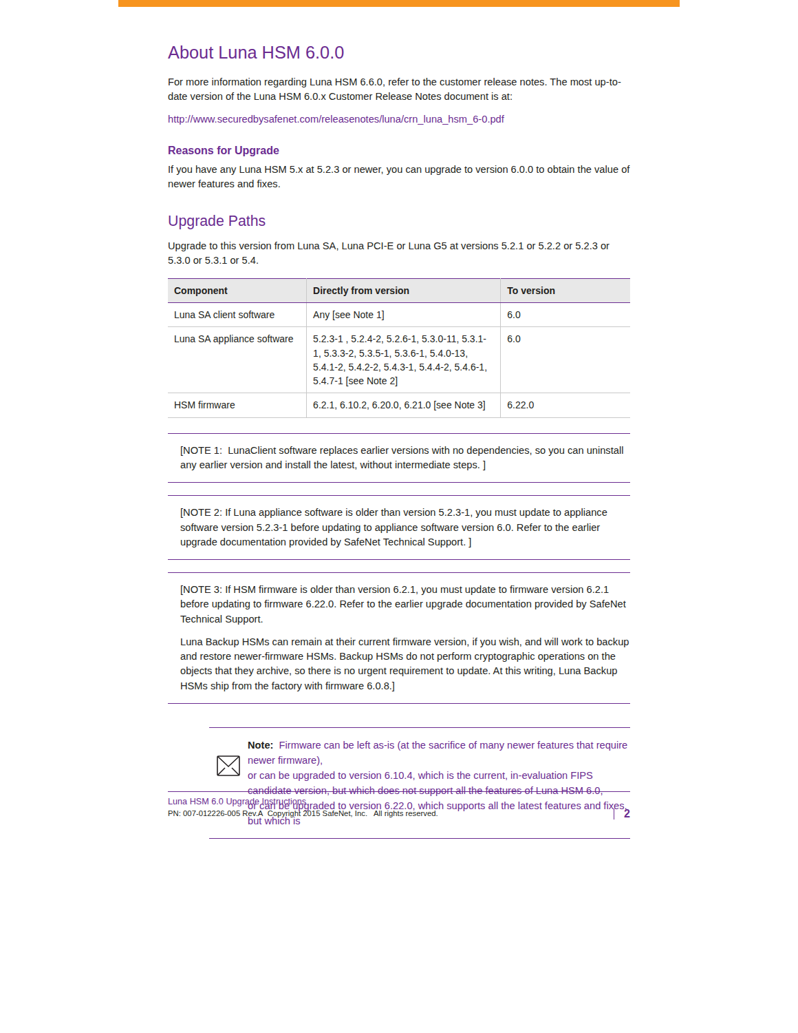About Luna HSM 6.0.0
For more information regarding Luna HSM 6.6.0, refer to the customer release notes. The most up-to-date version of the Luna HSM 6.0.x Customer Release Notes document is at:
http://www.securedbysafenet.com/releasenotes/luna/crn_luna_hsm_6-0.pdf
Reasons for Upgrade
If you have any Luna HSM 5.x at 5.2.3 or newer, you can upgrade to version 6.0.0 to obtain the value of newer features and fixes.
Upgrade Paths
Upgrade to this version from Luna SA, Luna PCI-E or Luna G5 at versions 5.2.1 or 5.2.2 or 5.2.3 or 5.3.0 or 5.3.1 or 5.4.
| Component | Directly from version | To version |
| --- | --- | --- |
| Luna SA client software | Any [see Note 1] | 6.0 |
| Luna SA appliance software | 5.2.3-1 , 5.2.4-2, 5.2.6-1, 5.3.0-11, 5.3.1-1, 5.3.3-2, 5.3.5-1, 5.3.6-1, 5.4.0-13, 5.4.1-2, 5.4.2-2, 5.4.3-1, 5.4.4-2, 5.4.6-1, 5.4.7-1 [see Note 2] | 6.0 |
| HSM firmware | 6.2.1, 6.10.2, 6.20.0, 6.21.0 [see Note 3] | 6.22.0 |
[NOTE 1: LunaClient software replaces earlier versions with no dependencies, so you can uninstall any earlier version and install the latest, without intermediate steps. ]
[NOTE 2: If Luna appliance software is older than version 5.2.3-1, you must update to appliance software version 5.2.3-1 before updating to appliance software version 6.0. Refer to the earlier upgrade documentation provided by SafeNet Technical Support. ]
[NOTE 3: If HSM firmware is older than version 6.2.1, you must update to firmware version 6.2.1 before updating to firmware 6.22.0. Refer to the earlier upgrade documentation provided by SafeNet Technical Support.
Luna Backup HSMs can remain at their current firmware version, if you wish, and will work to backup and restore newer-firmware HSMs. Backup HSMs do not perform cryptographic operations on the objects that they archive, so there is no urgent requirement to update. At this writing, Luna Backup HSMs ship from the factory with firmware 6.0.8.]
Note: Firmware can be left as-is (at the sacrifice of many newer features that require newer firmware),
or can be upgraded to version 6.10.4, which is the current, in-evaluation FIPS candidate version, but which does not support all the features of Luna HSM 6.0,
or can be upgraded to version 6.22.0, which supports all the latest features and fixes, but which is
Luna HSM 6.0 Upgrade Instructions
PN: 007-012226-005 Rev.A Copyright 2015 SafeNet, Inc. All rights reserved.
2